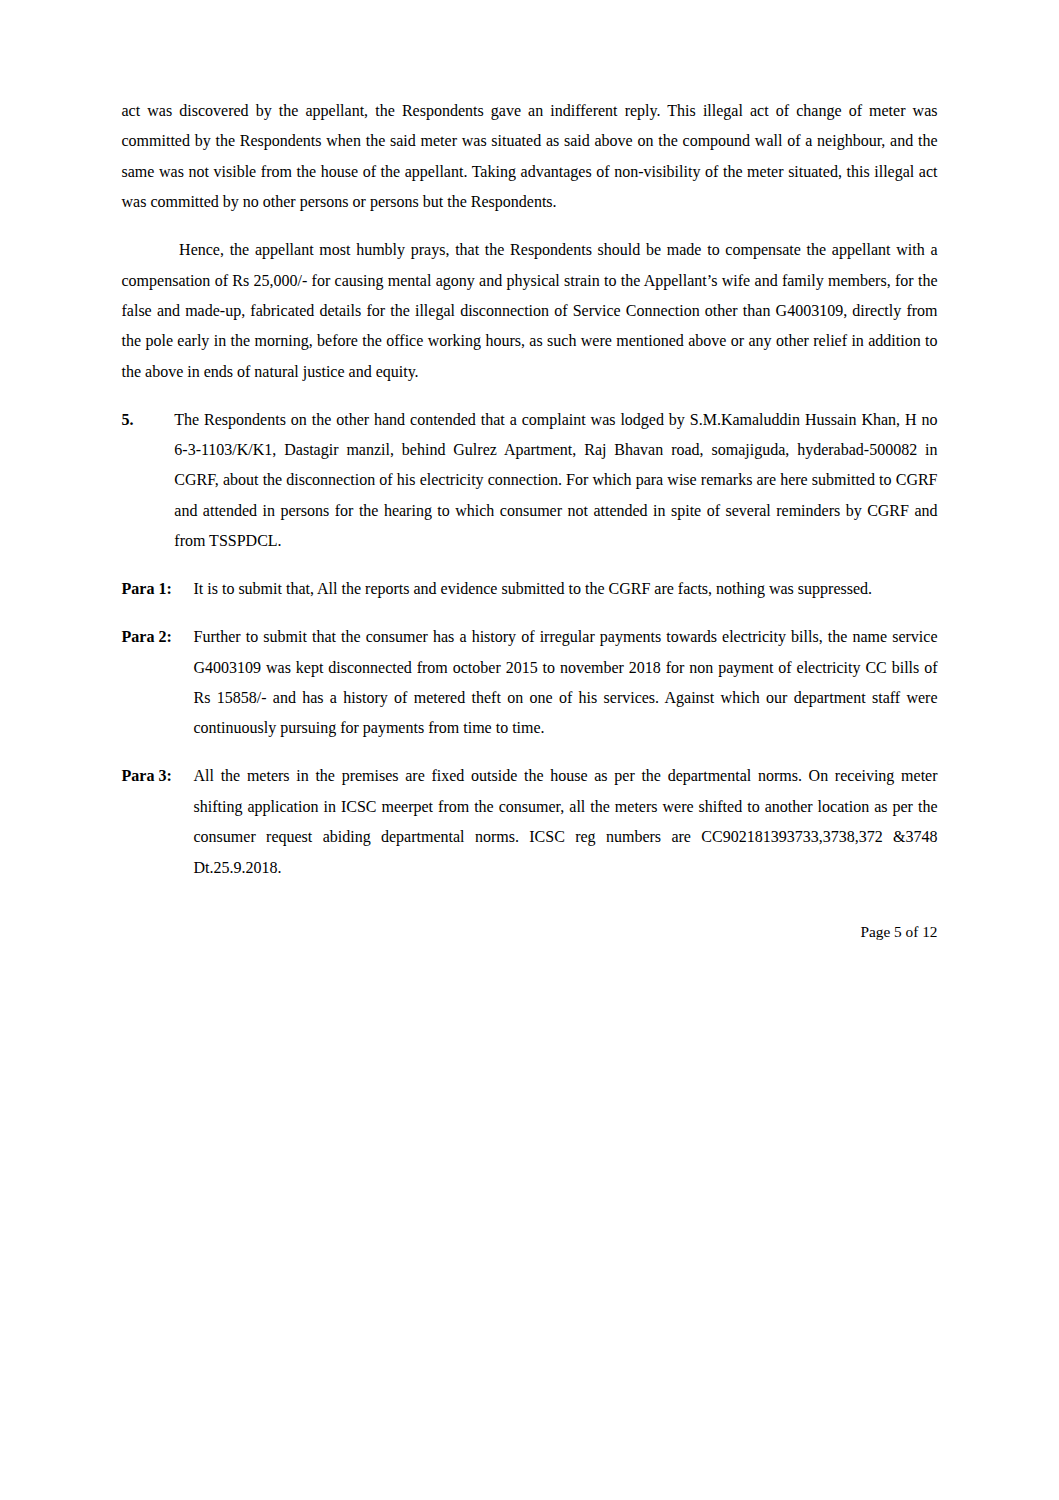act was discovered by the appellant, the Respondents gave an indifferent reply. This illegal act of change of meter was committed by the Respondents when the said meter was situated as said above on the compound wall of a neighbour, and the same was not visible from the house of the appellant. Taking advantages of non-visibility of the meter situated, this illegal act was committed by no other persons or persons but the Respondents.
Hence, the appellant most humbly prays, that the Respondents should be made to compensate the appellant with a compensation of Rs 25,000/- for causing mental agony and physical strain to the Appellant’s wife and family members, for the false and made-up, fabricated details for the illegal disconnection of Service Connection other than G4003109, directly from the pole early in the morning, before the office working hours, as such were mentioned above or any other relief in addition to the above in ends of natural justice and equity.
5.
The Respondents on the other hand contended that a complaint was lodged by S.M.Kamaluddin Hussain Khan, H no 6-3-1103/K/K1, Dastagir manzil, behind Gulrez Apartment, Raj Bhavan road, somajiguda, hyderabad-500082 in CGRF, about the disconnection of his electricity connection. For which para wise remarks are here submitted to CGRF and attended in persons for the hearing to which consumer not attended in spite of several reminders by CGRF and from TSSPDCL.
Para 1:
It is to submit that, All the reports and evidence submitted to the CGRF are facts, nothing was suppressed.
Para 2:
Further to submit that the consumer has a history of irregular payments towards electricity bills, the name service G4003109 was kept disconnected from october 2015 to november 2018 for non payment of electricity CC bills of Rs 15858/- and has a history of metered theft on one of his services. Against which our department staff were continuously pursuing for payments from time to time.
Para 3:
All the meters in the premises are fixed outside the house as per the departmental norms. On receiving meter shifting application in ICSC meerpet from the consumer, all the meters were shifted to another location as per the consumer request abiding departmental norms. ICSC reg numbers are CC902181393733,3738,372 &3748 Dt.25.9.2018.
Page 5 of 12